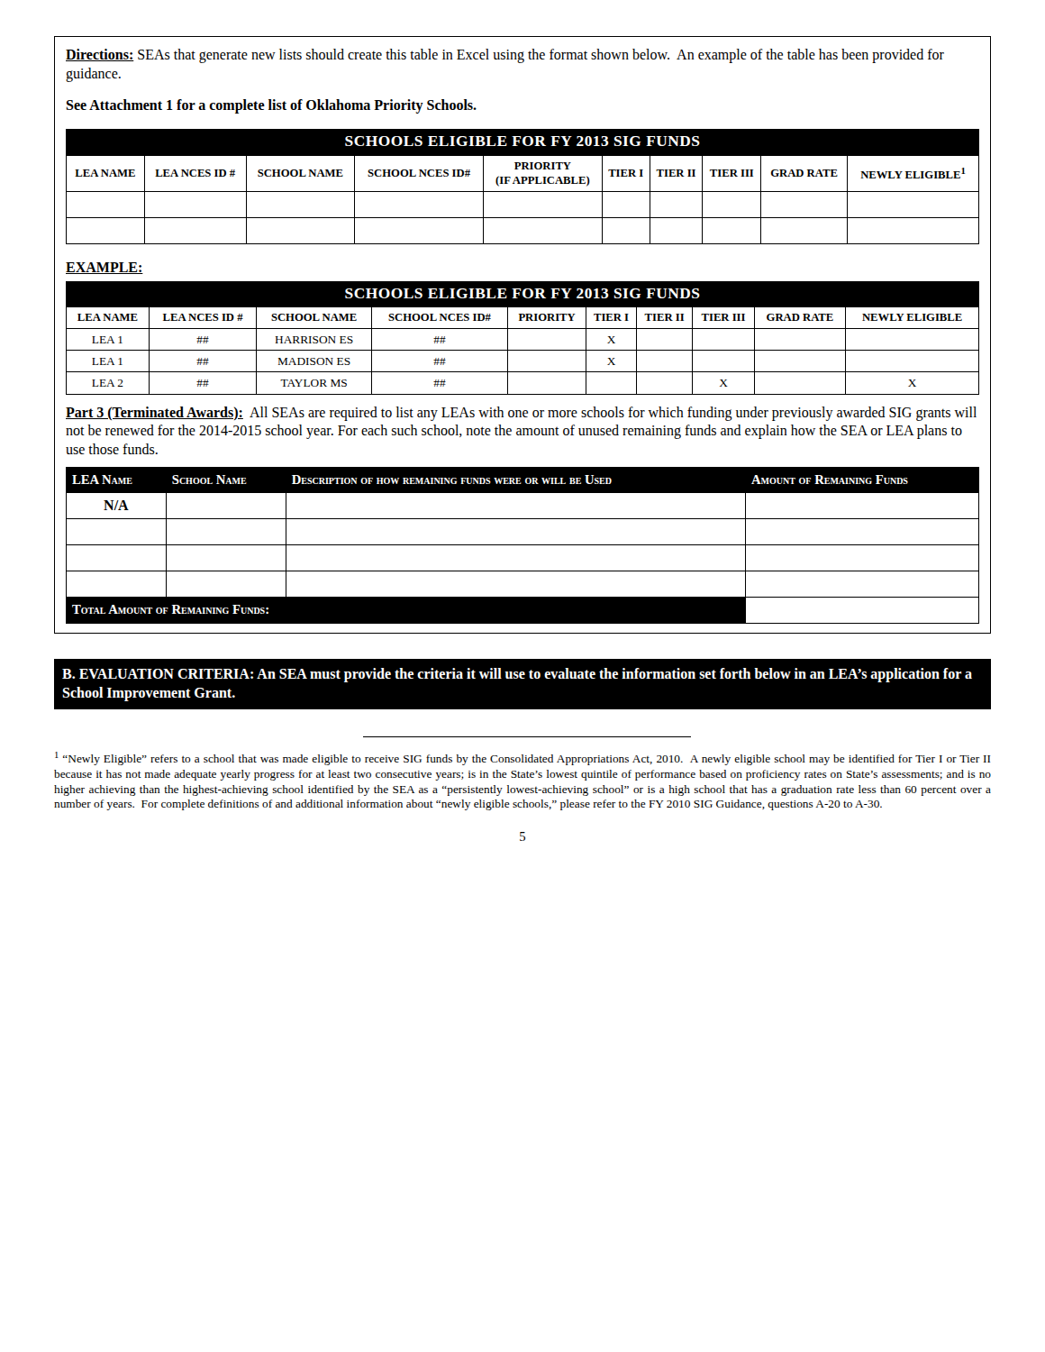Directions: SEAs that generate new lists should create this table in Excel using the format shown below. An example of the table has been provided for guidance.
See Attachment 1 for a complete list of Oklahoma Priority Schools.
SCHOOLS ELIGIBLE FOR FY 2013 SIG FUNDS
| LEA NAME | LEA NCES ID # | SCHOOL NAME | SCHOOL NCES ID# | PRIORITY (if applicable) | TIER I | TIER II | TIER III | GRAD RATE | NEWLY ELIGIBLE 1 |
| --- | --- | --- | --- | --- | --- | --- | --- | --- | --- |
EXAMPLE:
SCHOOLS ELIGIBLE FOR FY 2013 SIG FUNDS
| LEA NAME | LEA NCES ID # | SCHOOL NAME | SCHOOL NCES ID# | PRIORITY | TIER I | TIER II | TIER III | GRAD RATE | NEWLY ELIGIBLE |
| --- | --- | --- | --- | --- | --- | --- | --- | --- | --- |
| LEA 1 | ## | HARRISON ES | ## | | X | | | | |
| LEA 1 | ## | MADISON ES | ## | | X | | | | |
| LEA 2 | ## | TAYLOR MS | ## | | | | X | | X |
Part 3 (Terminated Awards): All SEAs are required to list any LEAs with one or more schools for which funding under previously awarded SIG grants will not be renewed for the 2014-2015 school year. For each such school, note the amount of unused remaining funds and explain how the SEA or LEA plans to use those funds.
| LEA N ame | S chool N ame | D escription of how remaining funds were or will be U sed | A mount of R emaining F unds |
| --- | --- | --- | --- |
| N/A | | | |
| T otal A mount of R emaining F unds : | |
B. EVALUATION CRITERIA: An SEA must provide the criteria it will use to evaluate the information set forth below in an LEA’s application for a School Improvement Grant.
1 “Newly Eligible” refers to a school that was made eligible to receive SIG funds by the Consolidated Appropriations Act, 2010. A newly eligible school may be identified for Tier I or Tier II because it has not made adequate yearly progress for at least two consecutive years; is in the State’s lowest quintile of performance based on proficiency rates on State’s assessments; and is no higher achieving than the highest-achieving school identified by the SEA as a “persistently lowest-achieving school” or is a high school that has a graduation rate less than 60 percent over a number of years. For complete definitions of and additional information about “newly eligible schools,” please refer to the FY 2010 SIG Guidance, questions A-20 to A-30.
5